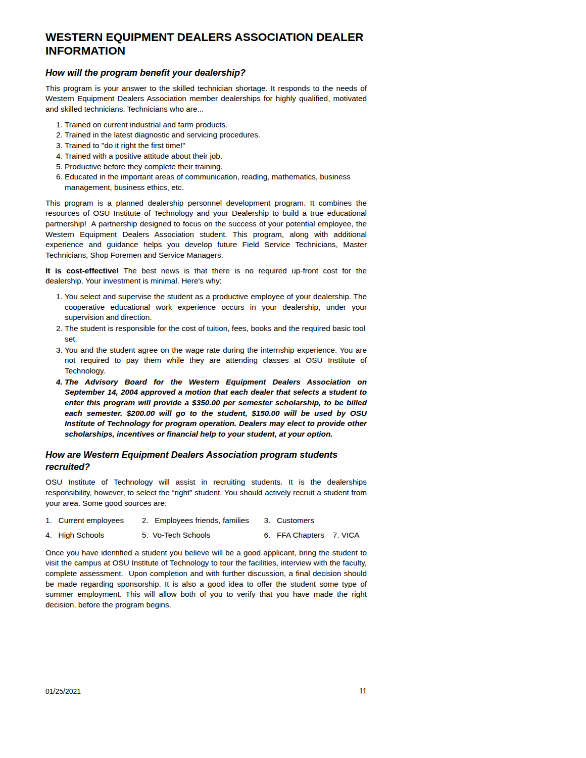WESTERN EQUIPMENT DEALERS ASSOCIATION DEALER INFORMATION
How will the program benefit your dealership?
This program is your answer to the skilled technician shortage. It responds to the needs of Western Equipment Dealers Association member dealerships for highly qualified, motivated and skilled technicians. Technicians who are...
Trained on current industrial and farm products.
Trained in the latest diagnostic and servicing procedures.
Trained to "do it right the first time!"
Trained with a positive attitude about their job.
Productive before they complete their training.
Educated in the important areas of communication, reading, mathematics, business management, business ethics, etc.
This program is a planned dealership personnel development program. It combines the resources of OSU Institute of Technology and your Dealership to build a true educational partnership! A partnership designed to focus on the success of your potential employee, the Western Equipment Dealers Association student. This program, along with additional experience and guidance helps you develop future Field Service Technicians, Master Technicians, Shop Foremen and Service Managers.
It is cost-effective! The best news is that there is no required up-front cost for the dealership. Your investment is minimal. Here's why:
You select and supervise the student as a productive employee of your dealership. The cooperative educational work experience occurs in your dealership, under your supervision and direction.
The student is responsible for the cost of tuition, fees, books and the required basic tool set.
You and the student agree on the wage rate during the internship experience. You are not required to pay them while they are attending classes at OSU Institute of Technology.
The Advisory Board for the Western Equipment Dealers Association on September 14, 2004 approved a motion that each dealer that selects a student to enter this program will provide a $350.00 per semester scholarship, to be billed each semester. $200.00 will go to the student, $150.00 will be used by OSU Institute of Technology for program operation. Dealers may elect to provide other scholarships, incentives or financial help to your student, at your option.
How are Western Equipment Dealers Association program students recruited?
OSU Institute of Technology will assist in recruiting students. It is the dealerships responsibility, however, to select the “right” student. You should actively recruit a student from your area. Some good sources are:
| 1. Current employees | 2. Employees friends, families | 3. Customers |
| 4. High Schools | 5. Vo-Tech Schools | 6. FFA Chapters 7. VICA |
Once you have identified a student you believe will be a good applicant, bring the student to visit the campus at OSU Institute of Technology to tour the facilities, interview with the faculty, complete assessment. Upon completion and with further discussion, a final decision should be made regarding sponsorship. It is also a good idea to offer the student some type of summer employment. This will allow both of you to verify that you have made the right decision, before the program begins.
01/25/2021 11